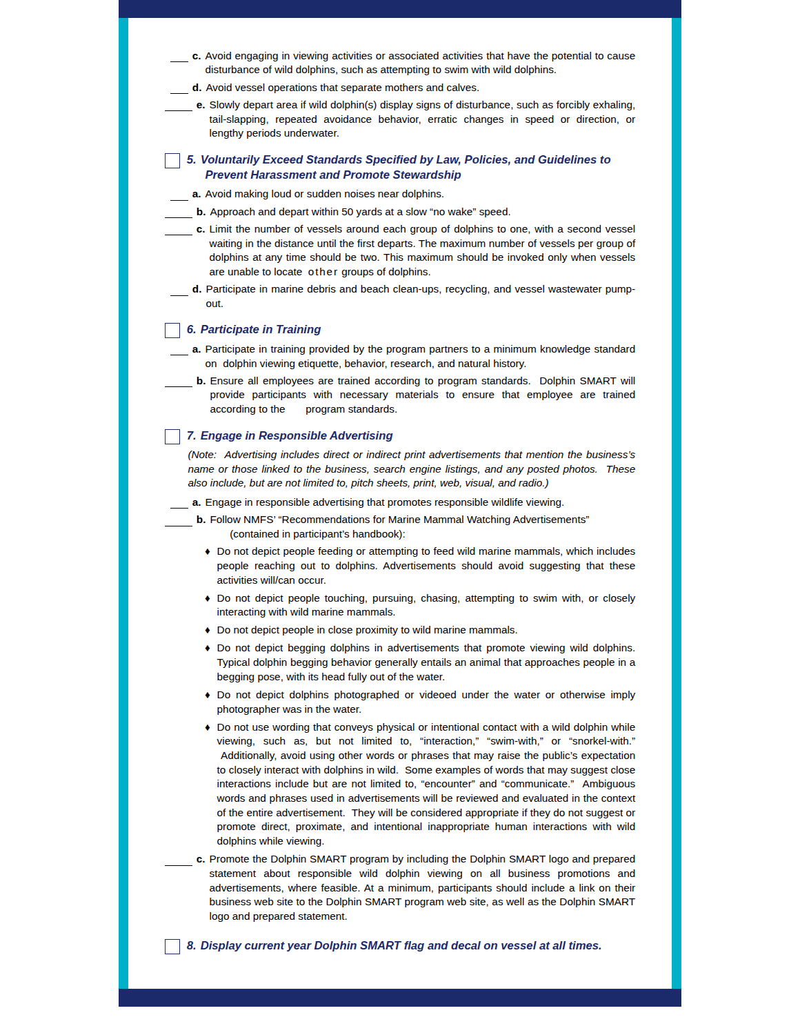c. Avoid engaging in viewing activities or associated activities that have the potential to cause disturbance of wild dolphins, such as attempting to swim with wild dolphins.
d. Avoid vessel operations that separate mothers and calves.
e. Slowly depart area if wild dolphin(s) display signs of disturbance, such as forcibly exhaling, tail-slapping, repeated avoidance behavior, erratic changes in speed or direction, or lengthy periods underwater.
5. Voluntarily Exceed Standards Specified by Law, Policies, and Guidelines to Prevent Harassment and Promote Stewardship
a. Avoid making loud or sudden noises near dolphins.
b. Approach and depart within 50 yards at a slow “no wake” speed.
c. Limit the number of vessels around each group of dolphins to one, with a second vessel waiting in the distance until the first departs. The maximum number of vessels per group of dolphins at any time should be two. This maximum should be invoked only when vessels are unable to locate other groups of dolphins.
d. Participate in marine debris and beach clean-ups, recycling, and vessel wastewater pump-out.
6. Participate in Training
a. Participate in training provided by the program partners to a minimum knowledge standard on dolphin viewing etiquette, behavior, research, and natural history.
b. Ensure all employees are trained according to program standards. Dolphin SMART will provide participants with necessary materials to ensure that employee are trained according to the program standards.
7. Engage in Responsible Advertising
(Note: Advertising includes direct or indirect print advertisements that mention the business’s name or those linked to the business, search engine listings, and any posted photos. These also include, but are not limited to, pitch sheets, print, web, visual, and radio.)
a. Engage in responsible advertising that promotes responsible wildlife viewing.
b. Follow NMFS’ “Recommendations for Marine Mammal Watching Advertisements”
(contained in participant’s handbook):
Do not depict people feeding or attempting to feed wild marine mammals, which includes people reaching out to dolphins. Advertisements should avoid suggesting that these activities will/can occur.
Do not depict people touching, pursuing, chasing, attempting to swim with, or closely interacting with wild marine mammals.
Do not depict people in close proximity to wild marine mammals.
Do not depict begging dolphins in advertisements that promote viewing wild dolphins. Typical dolphin begging behavior generally entails an animal that approaches people in a begging pose, with its head fully out of the water.
Do not depict dolphins photographed or videoed under the water or otherwise imply photographer was in the water.
Do not use wording that conveys physical or intentional contact with a wild dolphin while viewing, such as, but not limited to, “interaction,” “swim-with,” or “snorkel-with.” Additionally, avoid using other words or phrases that may raise the public’s expectation to closely interact with dolphins in wild. Some examples of words that may suggest close interactions include but are not limited to, “encounter” and “communicate.” Ambiguous words and phrases used in advertisements will be reviewed and evaluated in the context of the entire advertisement. They will be considered appropriate if they do not suggest or promote direct, proximate, and intentional inappropriate human interactions with wild dolphins while viewing.
c. Promote the Dolphin SMART program by including the Dolphin SMART logo and prepared statement about responsible wild dolphin viewing on all business promotions and advertisements, where feasible. At a minimum, participants should include a link on their business web site to the Dolphin SMART program web site, as well as the Dolphin SMART logo and prepared statement.
8. Display current year Dolphin SMART flag and decal on vessel at all times.